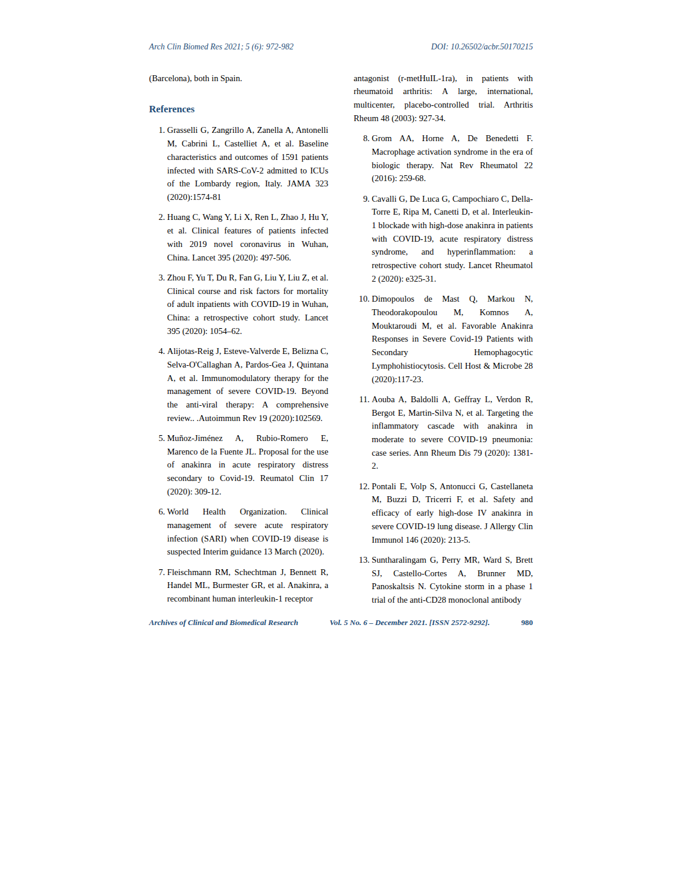Arch Clin Biomed Res 2021; 5 (6): 972-982
DOI: 10.26502/acbr.50170215
(Barcelona), both in Spain.
References
Grasselli G, Zangrillo A, Zanella A, Antonelli M, Cabrini L, Castelliet A, et al. Baseline characteristics and outcomes of 1591 patients infected with SARS-CoV-2 admitted to ICUs of the Lombardy region, Italy. JAMA 323 (2020):1574-81
Huang C, Wang Y, Li X, Ren L, Zhao J, Hu Y, et al. Clinical features of patients infected with 2019 novel coronavirus in Wuhan, China. Lancet 395 (2020): 497-506.
Zhou F, Yu T, Du R, Fan G, Liu Y, Liu Z, et al. Clinical course and risk factors for mortality of adult inpatients with COVID-19 in Wuhan, China: a retrospective cohort study. Lancet 395 (2020): 1054–62.
Alijotas-Reig J, Esteve-Valverde E, Belizna C, Selva-O'Callaghan A, Pardos-Gea J, Quintana A, et al. Immunomodulatory therapy for the management of severe COVID-19. Beyond the anti-viral therapy: A comprehensive review.. .Autoimmun Rev 19 (2020):102569.
Muñoz-Jiménez A, Rubio-Romero E, Marenco de la Fuente JL. Proposal for the use of anakinra in acute respiratory distress secondary to Covid-19. Reumatol Clin 17 (2020): 309-12.
World Health Organization. Clinical management of severe acute respiratory infection (SARI) when COVID-19 disease is suspected Interim guidance 13 March (2020).
Fleischmann RM, Schechtman J, Bennett R, Handel ML, Burmester GR, et al. Anakinra, a recombinant human interleukin-1 receptor
antagonist (r-metHuIL-1ra), in patients with rheumatoid arthritis: A large, international, multicenter, placebo-controlled trial. Arthritis Rheum 48 (2003): 927-34.
Grom AA, Horne A, De Benedetti F. Macrophage activation syndrome in the era of biologic therapy. Nat Rev Rheumatol 22 (2016): 259-68.
Cavalli G, De Luca G, Campochiaro C, Della-Torre E, Ripa M, Canetti D, et al. Interleukin-1 blockade with high-dose anakinra in patients with COVID-19, acute respiratory distress syndrome, and hyperinflammation: a retrospective cohort study. Lancet Rheumatol 2 (2020): e325-31.
Dimopoulos de Mast Q, Markou N, Theodorakopoulou M, Komnos A, Mouktaroudi M, et al. Favorable Anakinra Responses in Severe Covid-19 Patients with Secondary Hemophagocytic Lymphohistiocytosis. Cell Host & Microbe 28 (2020):117-23.
Aouba A, Baldolli A, Geffray L, Verdon R, Bergot E, Martin-Silva N, et al. Targeting the inflammatory cascade with anakinra in moderate to severe COVID-19 pneumonia: case series. Ann Rheum Dis 79 (2020): 1381-2.
Pontali E, Volp S, Antonucci G, Castellaneta M, Buzzi D, Tricerri F, et al. Safety and efficacy of early high-dose IV anakinra in severe COVID-19 lung disease. J Allergy Clin Immunol 146 (2020): 213-5.
Suntharalingam G, Perry MR, Ward S, Brett SJ, Castello-Cortes A, Brunner MD, Panoskaltsis N. Cytokine storm in a phase 1 trial of the anti-CD28 monoclonal antibody
Archives of Clinical and Biomedical Research
Vol. 5 No. 6 – December 2021. [ISSN 2572-9292].
980